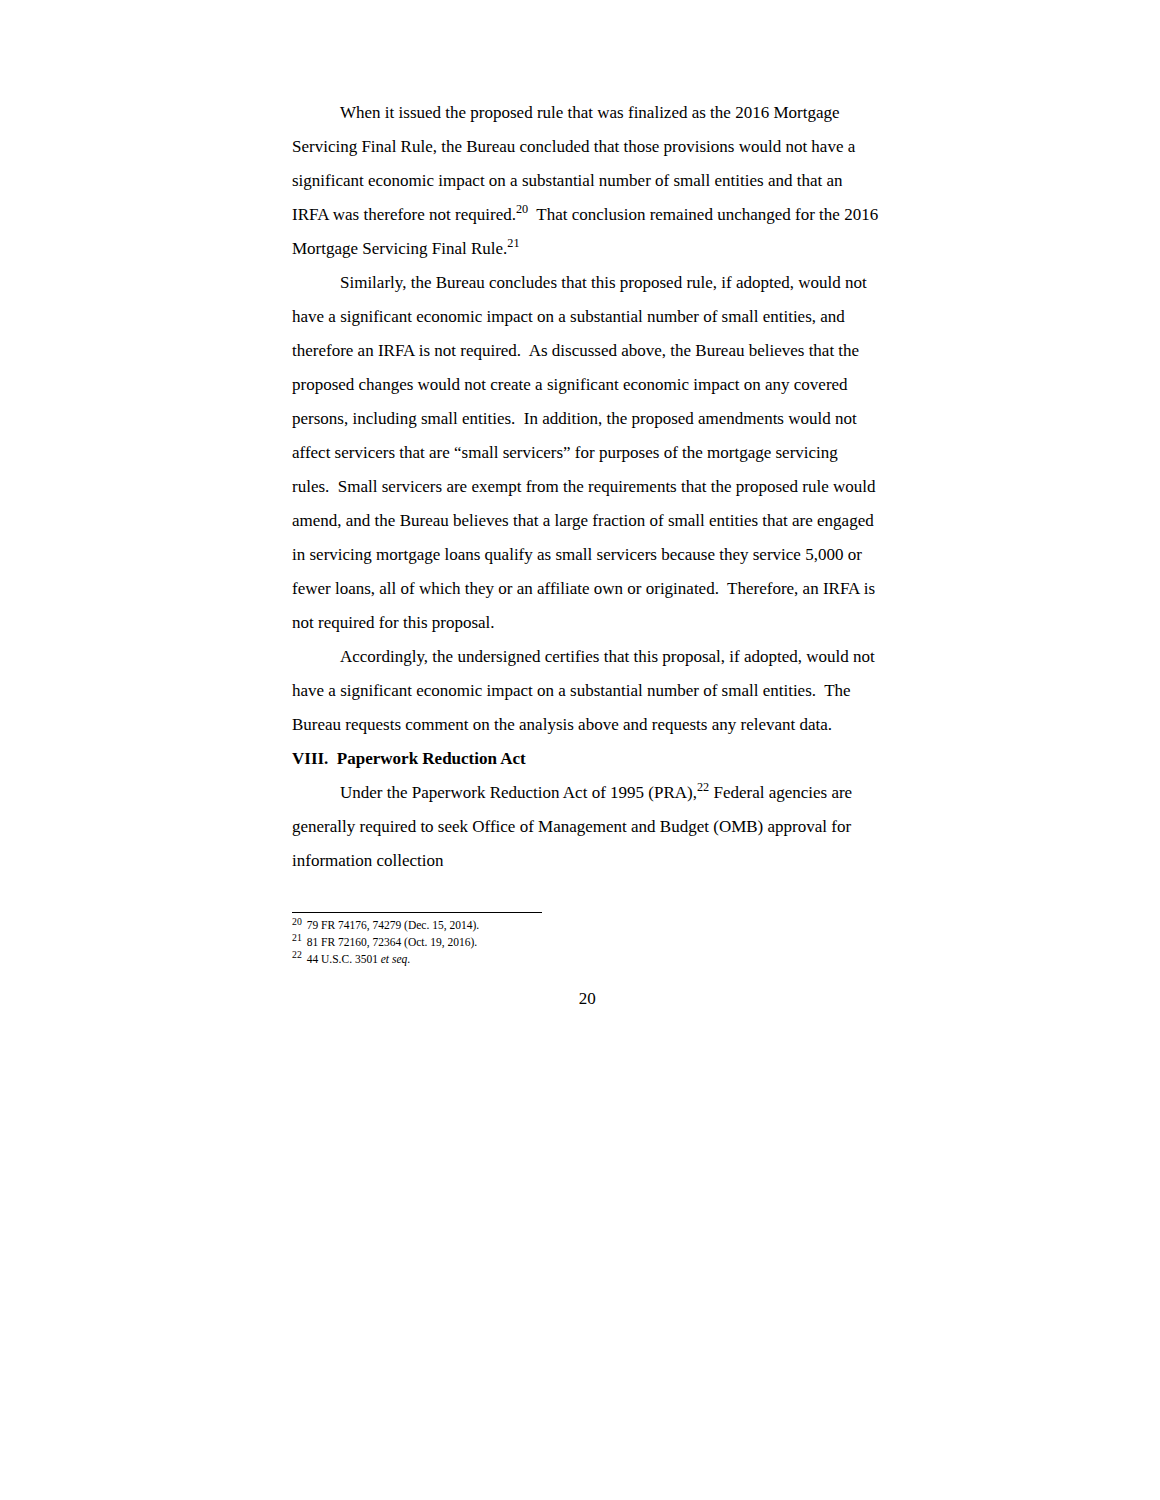When it issued the proposed rule that was finalized as the 2016 Mortgage Servicing Final Rule, the Bureau concluded that those provisions would not have a significant economic impact on a substantial number of small entities and that an IRFA was therefore not required.20 That conclusion remained unchanged for the 2016 Mortgage Servicing Final Rule.21
Similarly, the Bureau concludes that this proposed rule, if adopted, would not have a significant economic impact on a substantial number of small entities, and therefore an IRFA is not required. As discussed above, the Bureau believes that the proposed changes would not create a significant economic impact on any covered persons, including small entities. In addition, the proposed amendments would not affect servicers that are “small servicers” for purposes of the mortgage servicing rules. Small servicers are exempt from the requirements that the proposed rule would amend, and the Bureau believes that a large fraction of small entities that are engaged in servicing mortgage loans qualify as small servicers because they service 5,000 or fewer loans, all of which they or an affiliate own or originated. Therefore, an IRFA is not required for this proposal.
Accordingly, the undersigned certifies that this proposal, if adopted, would not have a significant economic impact on a substantial number of small entities. The Bureau requests comment on the analysis above and requests any relevant data.
VIII. Paperwork Reduction Act
Under the Paperwork Reduction Act of 1995 (PRA),22 Federal agencies are generally required to seek Office of Management and Budget (OMB) approval for information collection
20 79 FR 74176, 74279 (Dec. 15, 2014).
21 81 FR 72160, 72364 (Oct. 19, 2016).
22 44 U.S.C. 3501 et seq.
20